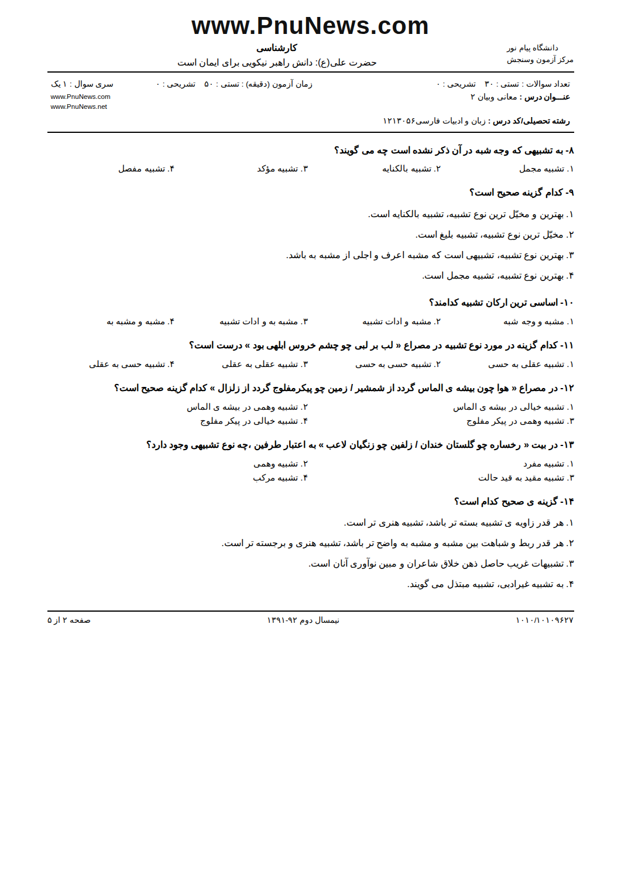www.PnuNews.com
دانشگاه پیام نور
مرکز آزمون وسنجش
کارشناسی
حضرت علی(ع): دانش راهبر نیکویی برای ایمان است
| تعداد سوالات : تستی : ۳۰ تشریحی : ۰ | زمان آزمون (دقیقه) : تستی : ۵۰ تشریحی : ۰ | سری سوال : ۱ یک |
| عنـــوان درس : معانی وبیان ۲ | www.PnuNews.com www.PnuNews.net |
| رشته تحصیلی/کد درس : زبان و ادبیات فارسی۱۲۱۳۰۵۶ | |
۸- به تشبیهی که وجه شبه در آن ذکر نشده است چه می گویند؟
۱. تشبیه مجمل
۲. تشبیه بالکنایه
۳. تشبیه مؤکد
۴. تشبیه مفصل
۹- کدام گزینه صحیح است؟
۱. بهترین و مخیّل ترین نوع تشبیه، تشبیه بالکنایه است. ۲. مخیّل ترین نوع تشبیه، تشبیه بلیغ است. ۳. بهترین نوع تشبیه، تشبیهی است که مشبه اعرف و اجلی از مشبه به باشد. ۴. بهترین نوع تشبیه، تشبیه مجمل است.
۱۰- اساسی ترین ارکان تشبیه کدامند؟
۱. مشبه و وجه شبه
۲. مشبه و ادات تشبیه
۳. مشبه به و ادات تشبیه
۴. مشبه و مشبه به
۱۱- کدام گزینه در مورد نوع تشبیه در مصراع « لب بر لبی چو چشم خروس ابلهی بود » درست است؟
۱. تشبیه عقلی به حسی
۲. تشبیه حسی به حسی
۳. تشبیه عقلی به عقلی
۴. تشبیه حسی به عقلی
۱۲- در مصراع « هوا چون بیشه ی الماس گردد از شمشیر / زمین چو پیکرمفلوج گردد از زلزال » کدام گزینه صحیح است؟
۱. تشبیه خیالی در بیشه ی الماس
۲. تشبیه وهمی در بیشه ی الماس
۳. تشبیه وهمی در پیکر مفلوج
۴. تشبیه خیالی در پیکر مفلوج
۱۳- در بیت « رخساره چو گلستان خندان / زلفین چو زنگیان لاعب » به اعتبار طرفین ،چه نوع تشبیهی وجود دارد؟
۱. تشبیه مفرد
۲. تشبیه وهمی
۳. تشبیه مقید به قید حالت
۴. تشبیه مرکب
۱۴- گزینه ی صحیح کدام است؟
۱. هر قدر زاویه ی تشبیه بسته تر باشد، تشبیه هنری تر است. ۲. هر قدر ربط و شباهت بین مشبه و مشبه به واضح تر باشد، تشبیه هنری و برجسته تر است. ۳. تشبیهات غریب حاصل ذهن خلاق شاعران و مبین نوآوری آنان است. ۴. به تشبیه غیرادبی، تشبیه مبتذل می گویند.
۱۰۱۰/۱۰۱۰۹۶۲۷
نیمسال دوم ۹۲-۱۳۹۱
صفحه ۲ از ۵